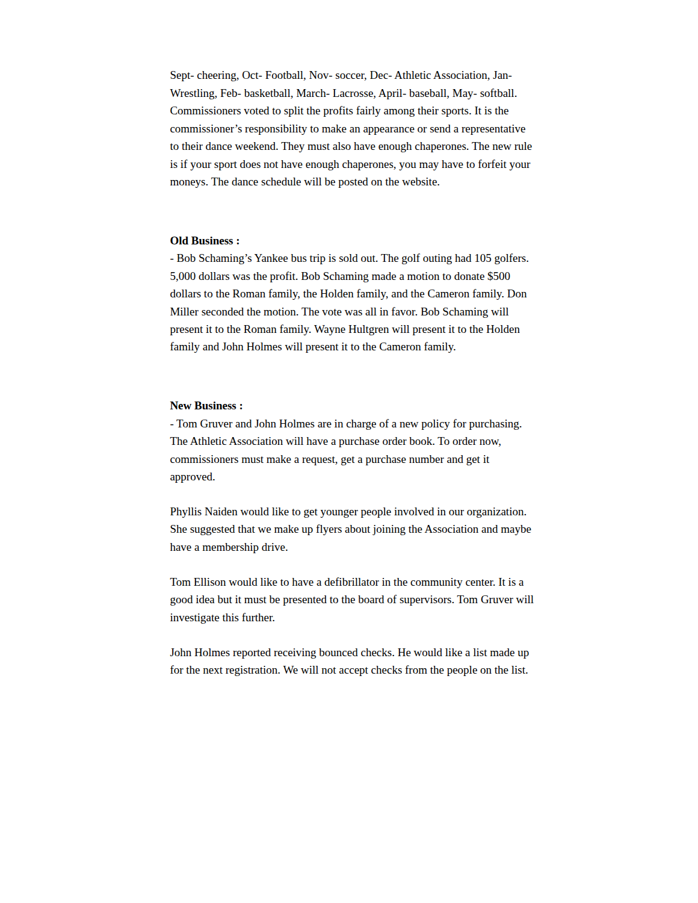Sept- cheering, Oct- Football, Nov- soccer, Dec- Athletic Association, Jan- Wrestling, Feb- basketball, March- Lacrosse, April- baseball, May- softball. Commissioners voted to split the profits fairly among their sports. It is the commissioner’s responsibility to make an appearance or send a representative to their dance weekend. They must also have enough chaperones. The new rule is if your sport does not have enough chaperones, you may have to forfeit your moneys. The dance schedule will be posted on the website.
Old Business :
- Bob Schaming’s Yankee bus trip is sold out. The golf outing had 105 golfers. 5,000 dollars was the profit. Bob Schaming made a motion to donate $500 dollars to the Roman family, the Holden family, and the Cameron family. Don Miller seconded the motion. The vote was all in favor. Bob Schaming will present it to the Roman family. Wayne Hultgren will present it to the Holden family and John Holmes will present it to the Cameron family.
New Business :
- Tom Gruver and John Holmes are in charge of a new policy for purchasing. The Athletic Association will have a purchase order book. To order now, commissioners must make a request, get a purchase number and get it approved.
Phyllis Naiden would like to get younger people involved in our organization. She suggested that we make up flyers about joining the Association and maybe have a membership drive.
Tom Ellison would like to have a defibrillator in the community center. It is a good idea but it must be presented to the board of supervisors. Tom Gruver will investigate this further.
John Holmes reported receiving bounced checks. He would like a list made up for the next registration. We will not accept checks from the people on the list.